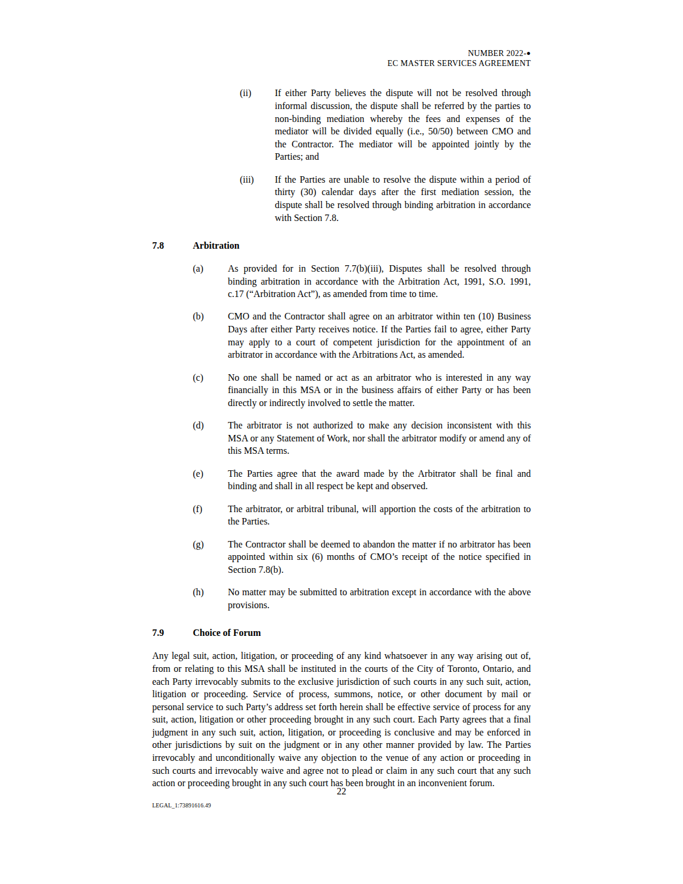NUMBER 2022-●
EC MASTER SERVICES AGREEMENT
(ii)
If either Party believes the dispute will not be resolved through informal discussion, the dispute shall be referred by the parties to non-binding mediation whereby the fees and expenses of the mediator will be divided equally (i.e., 50/50) between CMO and the Contractor. The mediator will be appointed jointly by the Parties; and
(iii)
If the Parties are unable to resolve the dispute within a period of thirty (30) calendar days after the first mediation session, the dispute shall be resolved through binding arbitration in accordance with Section 7.8.
7.8
Arbitration
(a)
As provided for in Section 7.7(b)(iii), Disputes shall be resolved through binding arbitration in accordance with the Arbitration Act, 1991, S.O. 1991, c.17 (“Arbitration Act”), as amended from time to time.
(b)
CMO and the Contractor shall agree on an arbitrator within ten (10) Business Days after either Party receives notice. If the Parties fail to agree, either Party may apply to a court of competent jurisdiction for the appointment of an arbitrator in accordance with the Arbitrations Act, as amended.
(c)
No one shall be named or act as an arbitrator who is interested in any way financially in this MSA or in the business affairs of either Party or has been directly or indirectly involved to settle the matter.
(d)
The arbitrator is not authorized to make any decision inconsistent with this MSA or any Statement of Work, nor shall the arbitrator modify or amend any of this MSA terms.
(e)
The Parties agree that the award made by the Arbitrator shall be final and binding and shall in all respect be kept and observed.
(f)
The arbitrator, or arbitral tribunal, will apportion the costs of the arbitration to the Parties.
(g)
The Contractor shall be deemed to abandon the matter if no arbitrator has been appointed within six (6) months of CMO’s receipt of the notice specified in Section 7.8(b).
(h)
No matter may be submitted to arbitration except in accordance with the above provisions.
7.9
Choice of Forum
Any legal suit, action, litigation, or proceeding of any kind whatsoever in any way arising out of, from or relating to this MSA shall be instituted in the courts of the City of Toronto, Ontario, and each Party irrevocably submits to the exclusive jurisdiction of such courts in any such suit, action, litigation or proceeding. Service of process, summons, notice, or other document by mail or personal service to such Party’s address set forth herein shall be effective service of process for any suit, action, litigation or other proceeding brought in any such court. Each Party agrees that a final judgment in any such suit, action, litigation, or proceeding is conclusive and may be enforced in other jurisdictions by suit on the judgment or in any other manner provided by law. The Parties irrevocably and unconditionally waive any objection to the venue of any action or proceeding in such courts and irrevocably waive and agree not to plead or claim in any such court that any such action or proceeding brought in any such court has been brought in an inconvenient forum.
22
LEGAL_1:73891616.49